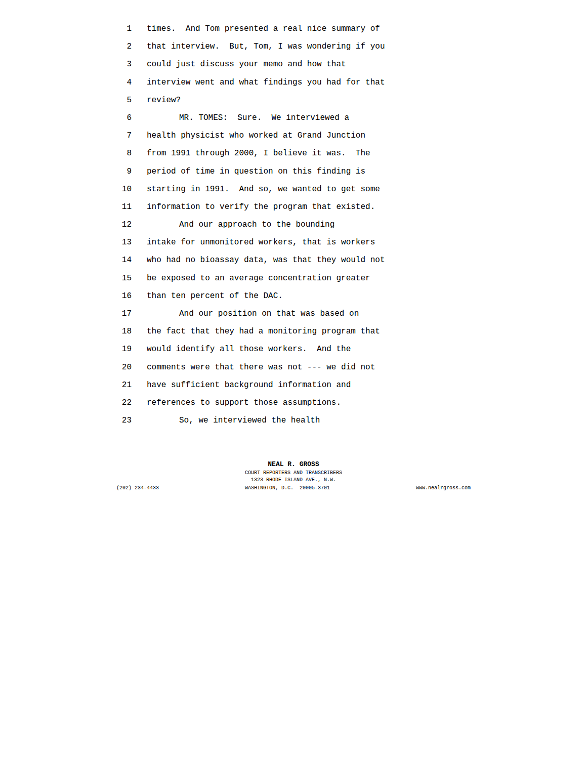times. And Tom presented a real nice summary of
that interview. But, Tom, I was wondering if you
could just discuss your memo and how that
interview went and what findings you had for that
review?
MR. TOMES: Sure. We interviewed a
health physicist who worked at Grand Junction
from 1991 through 2000, I believe it was. The
period of time in question on this finding is
starting in 1991. And so, we wanted to get some
information to verify the program that existed.
And our approach to the bounding
intake for unmonitored workers, that is workers
who had no bioassay data, was that they would not
be exposed to an average concentration greater
than ten percent of the DAC.
And our position on that was based on
the fact that they had a monitoring program that
would identify all those workers. And the
comments were that there was not --- we did not
have sufficient background information and
references to support those assumptions.
So, we interviewed the health
NEAL R. GROSS
COURT REPORTERS AND TRANSCRIBERS
1323 RHODE ISLAND AVE., N.W.
(202) 234-4433 WASHINGTON, D.C. 20005-3701 www.nealrgross.com